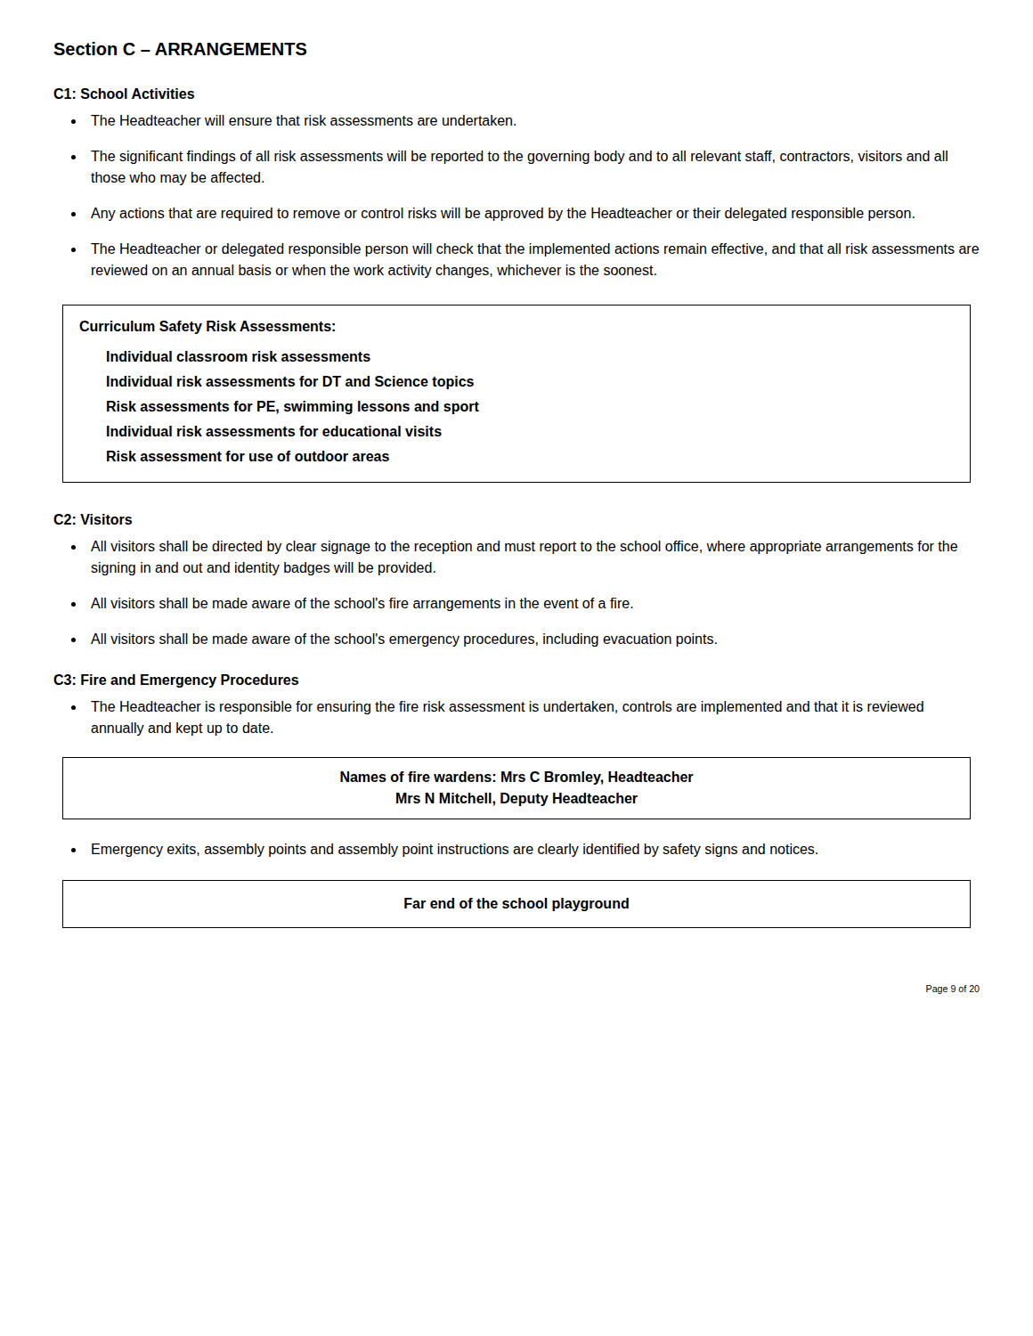Section C – ARRANGEMENTS
C1: School Activities
The Headteacher will ensure that risk assessments are undertaken.
The significant findings of all risk assessments will be reported to the governing body and to all relevant staff, contractors, visitors and all those who may be affected.
Any actions that are required to remove or control risks will be approved by the Headteacher or their delegated responsible person.
The Headteacher or delegated responsible person will check that the implemented actions remain effective, and that all risk assessments are reviewed on an annual basis or when the work activity changes, whichever is the soonest.
Curriculum Safety Risk Assessments:
Individual classroom risk assessments
Individual risk assessments for DT and Science topics
Risk assessments for PE, swimming lessons and sport
Individual risk assessments for educational visits
Risk assessment for use of outdoor areas
C2: Visitors
All visitors shall be directed by clear signage to the reception and must report to the school office, where appropriate arrangements for the signing in and out and identity badges will be provided.
All visitors shall be made aware of the school's fire arrangements in the event of a fire.
All visitors shall be made aware of the school's emergency procedures, including evacuation points.
C3: Fire and Emergency Procedures
The Headteacher is responsible for ensuring the fire risk assessment is undertaken, controls are implemented and that it is reviewed annually and kept up to date.
Names of fire wardens: Mrs C Bromley, Headteacher
Mrs N Mitchell, Deputy Headteacher
Emergency exits, assembly points and assembly point instructions are clearly identified by safety signs and notices.
Far end of the school playground
Page 9 of 20